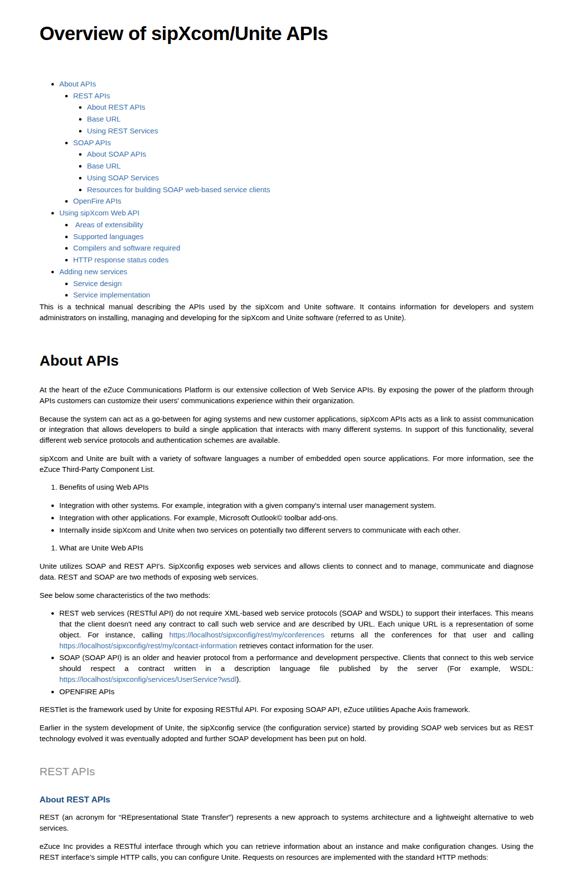Overview of sipXcom/Unite APIs
About APIs
REST APIs
About REST APIs
Base URL
Using REST Services
SOAP APIs
About SOAP APIs
Base URL
Using SOAP Services
Resources for building SOAP web-based service clients
OpenFire APIs
Using sipXcom Web API
Areas of extensibility
Supported languages
Compilers and software required
HTTP response status codes
Adding new services
Service design
Service implementation
This is a technical manual describing the APIs used by the sipXcom and Unite software. It contains information for developers and system administrators on installing, managing and developing for the sipXcom and Unite software (referred to as Unite).
About APIs
At the heart of the eZuce Communications Platform is our extensive collection of Web Service APIs. By exposing the power of the platform through APIs customers can customize their users' communications experience within their organization.
Because the system can act as a go-between for aging systems and new customer applications, sipXcom APIs acts as a link to assist communication or integration that allows developers to build a single application that interacts with many different systems. In support of this functionality, several different web service protocols and authentication schemes are available.
sipXcom and Unite are built with a variety of software languages a number of embedded open source applications. For more information, see the eZuce Third-Party Component List.
Benefits of using Web APIs
Integration with other systems. For example, integration with a given company's internal user management system.
Integration with other applications. For example, Microsoft Outlook© toolbar add-ons.
Internally inside sipXcom and Unite when two services on potentially two different servers to communicate with each other.
What are Unite Web APIs
Unite utilizes SOAP and REST API's. SipXconfig exposes web services and allows clients to connect and to manage, communicate and diagnose data. REST and SOAP are two methods of exposing web services.
See below some characteristics of the two methods:
REST web services (RESTful API) do not require XML-based web service protocols (SOAP and WSDL) to support their interfaces. This means that the client doesn't need any contract to call such web service and are described by URL. Each unique URL is a representation of some object. For instance, calling https://localhost/sipxconfig/rest/my/conferences returns all the conferences for that user and calling https://localhost/sipxconfig/rest/my/contact-information retrieves contact information for the user.
SOAP (SOAP API) is an older and heavier protocol from a performance and development perspective. Clients that connect to this web service should respect a contract written in a description language file published by the server (For example, WSDL: https://localhost/sipxconfig/services/UserService?wsdl).
OPENFIRE APIs
RESTlet is the framework used by Unite for exposing RESTful API. For exposing SOAP API, eZuce utilities Apache Axis framework.
Earlier in the system development of Unite, the sipXconfig service (the configuration service) started by providing SOAP web services but as REST technology evolved it was eventually adopted and further SOAP development has been put on hold.
REST APIs
About REST APIs
REST (an acronym for “REpresentational State Transfer”) represents a new approach to systems architecture and a lightweight alternative to web services.
eZuce Inc provides a RESTful interface through which you can retrieve information about an instance and make configuration changes. Using the REST interface’s simple HTTP calls, you can configure Unite. Requests on resources are implemented with the standard HTTP methods: